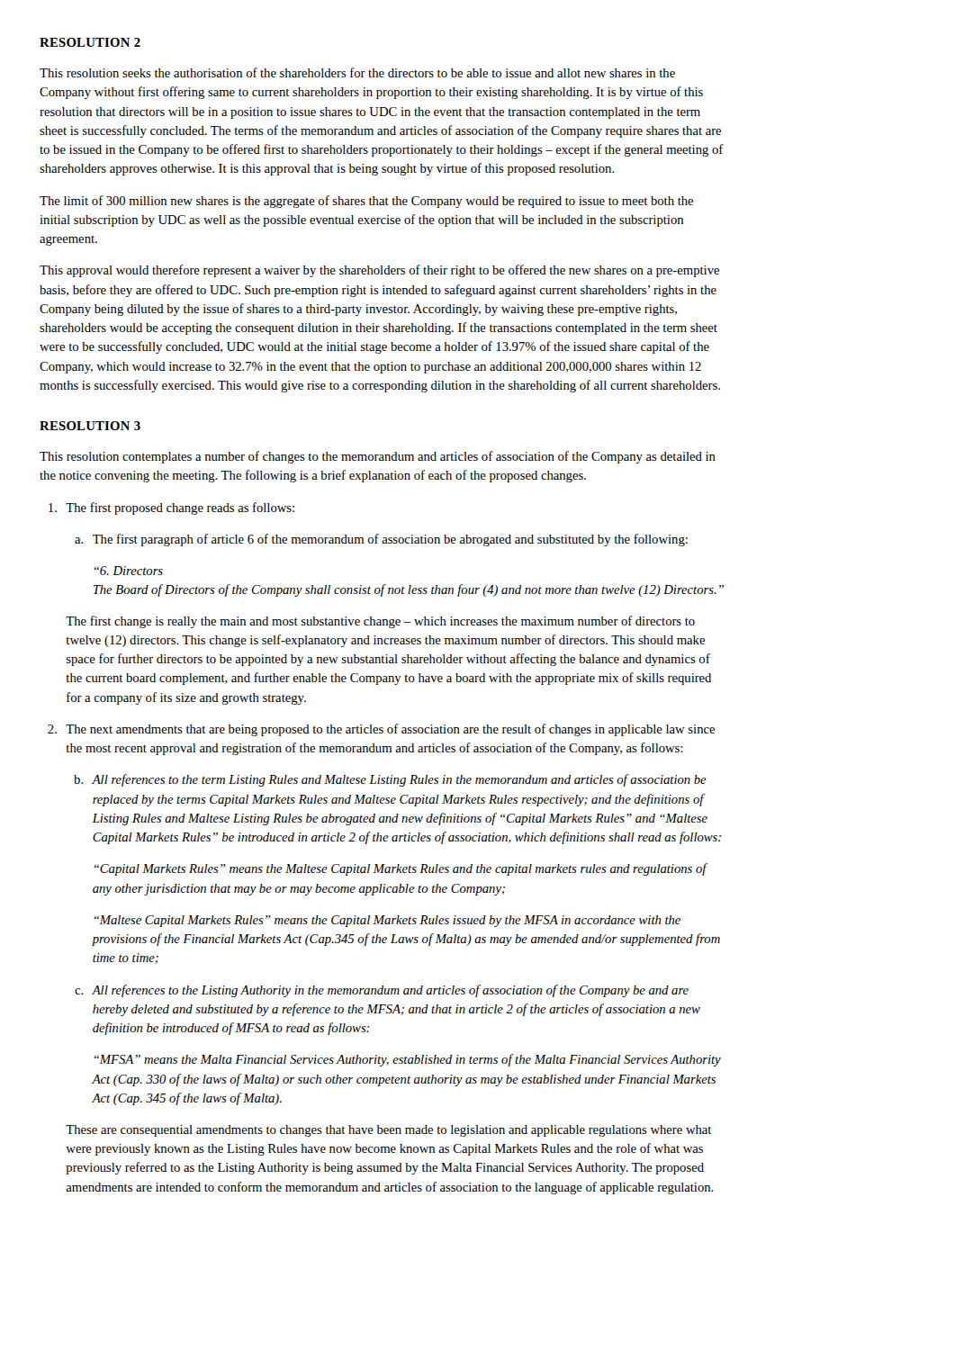RESOLUTION 2
This resolution seeks the authorisation of the shareholders for the directors to be able to issue and allot new shares in the Company without first offering same to current shareholders in proportion to their existing shareholding. It is by virtue of this resolution that directors will be in a position to issue shares to UDC in the event that the transaction contemplated in the term sheet is successfully concluded. The terms of the memorandum and articles of association of the Company require shares that are to be issued in the Company to be offered first to shareholders proportionately to their holdings – except if the general meeting of shareholders approves otherwise. It is this approval that is being sought by virtue of this proposed resolution.
The limit of 300 million new shares is the aggregate of shares that the Company would be required to issue to meet both the initial subscription by UDC as well as the possible eventual exercise of the option that will be included in the subscription agreement.
This approval would therefore represent a waiver by the shareholders of their right to be offered the new shares on a pre-emptive basis, before they are offered to UDC. Such pre-emption right is intended to safeguard against current shareholders’ rights in the Company being diluted by the issue of shares to a third-party investor. Accordingly, by waiving these pre-emptive rights, shareholders would be accepting the consequent dilution in their shareholding. If the transactions contemplated in the term sheet were to be successfully concluded, UDC would at the initial stage become a holder of 13.97% of the issued share capital of the Company, which would increase to 32.7% in the event that the option to purchase an additional 200,000,000 shares within 12 months is successfully exercised. This would give rise to a corresponding dilution in the shareholding of all current shareholders.
RESOLUTION 3
This resolution contemplates a number of changes to the memorandum and articles of association of the Company as detailed in the notice convening the meeting. The following is a brief explanation of each of the proposed changes.
The first proposed change reads as follows:
The first paragraph of article 6 of the memorandum of association be abrogated and substituted by the following:
“6. Directors
The Board of Directors of the Company shall consist of not less than four (4) and not more than twelve (12) Directors.”
The first change is really the main and most substantive change – which increases the maximum number of directors to twelve (12) directors. This change is self-explanatory and increases the maximum number of directors. This should make space for further directors to be appointed by a new substantial shareholder without affecting the balance and dynamics of the current board complement, and further enable the Company to have a board with the appropriate mix of skills required for a company of its size and growth strategy.
The next amendments that are being proposed to the articles of association are the result of changes in applicable law since the most recent approval and registration of the memorandum and articles of association of the Company, as follows:
All references to the term Listing Rules and Maltese Listing Rules in the memorandum and articles of association be replaced by the terms Capital Markets Rules and Maltese Capital Markets Rules respectively; and the definitions of Listing Rules and Maltese Listing Rules be abrogated and new definitions of “Capital Markets Rules” and “Maltese Capital Markets Rules” be introduced in article 2 of the articles of association, which definitions shall read as follows:
“Capital Markets Rules” means the Maltese Capital Markets Rules and the capital markets rules and regulations of any other jurisdiction that may be or may become applicable to the Company;
“Maltese Capital Markets Rules” means the Capital Markets Rules issued by the MFSA in accordance with the provisions of the Financial Markets Act (Cap.345 of the Laws of Malta) as may be amended and/or supplemented from time to time;
All references to the Listing Authority in the memorandum and articles of association of the Company be and are hereby deleted and substituted by a reference to the MFSA; and that in article 2 of the articles of association a new definition be introduced of MFSA to read as follows:
“MFSA” means the Malta Financial Services Authority, established in terms of the Malta Financial Services Authority Act (Cap. 330 of the laws of Malta) or such other competent authority as may be established under Financial Markets Act (Cap. 345 of the laws of Malta).
These are consequential amendments to changes that have been made to legislation and applicable regulations where what were previously known as the Listing Rules have now become known as Capital Markets Rules and the role of what was previously referred to as the Listing Authority is being assumed by the Malta Financial Services Authority. The proposed amendments are intended to conform the memorandum and articles of association to the language of applicable regulation.